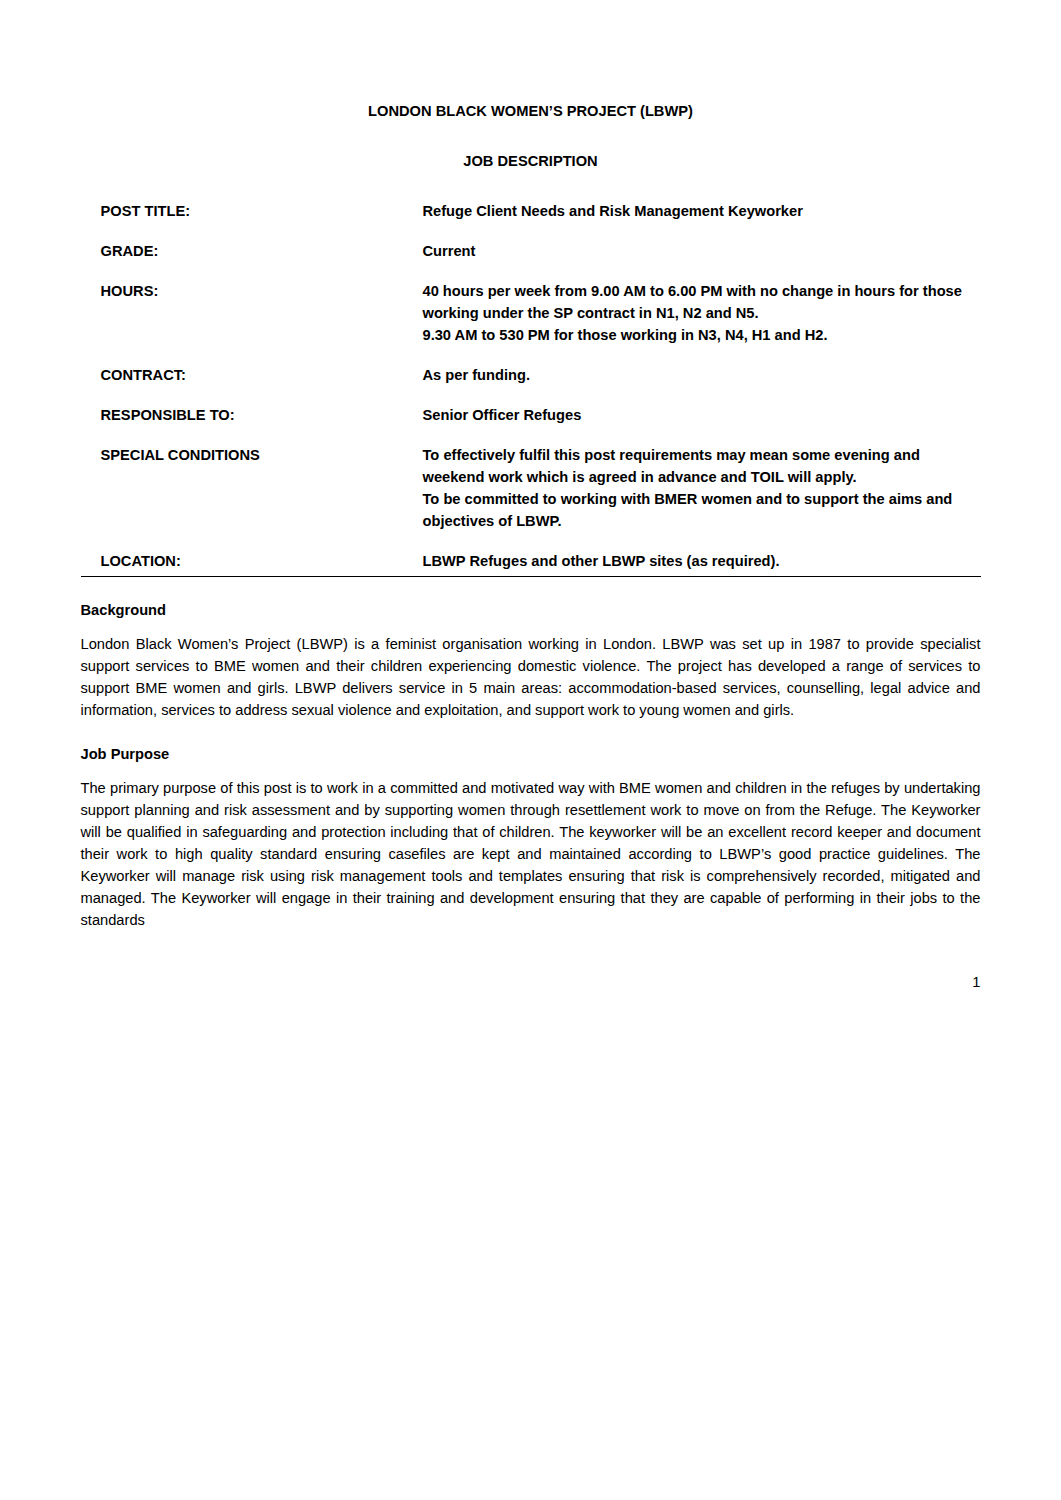LONDON BLACK WOMEN’S PROJECT (LBWP)
JOB DESCRIPTION
| POST TITLE: | Refuge Client Needs and Risk Management Keyworker |
| GRADE: | Current |
| HOURS: | 40 hours per week from 9.00 AM to 6.00 PM with no change in hours for those working under the SP contract in N1, N2 and N5. 9.30 AM to 530 PM for those working in N3, N4, H1 and H2. |
| CONTRACT: | As per funding. |
| RESPONSIBLE TO: | Senior Officer Refuges |
| SPECIAL CONDITIONS | To effectively fulfil this post requirements may mean some evening and weekend work which is agreed in advance and TOIL will apply. To be committed to working with BMER women and to support the aims and objectives of LBWP. |
| LOCATION: | LBWP Refuges and other LBWP sites (as required). |
Background
London Black Women’s Project (LBWP) is a feminist organisation working in London. LBWP was set up in 1987 to provide specialist support services to BME women and their children experiencing domestic violence. The project has developed a range of services to support BME women and girls. LBWP delivers service in 5 main areas: accommodation-based services, counselling, legal advice and information, services to address sexual violence and exploitation, and support work to young women and girls.
Job Purpose
The primary purpose of this post is to work in a committed and motivated way with BME women and children in the refuges by undertaking support planning and risk assessment and by supporting women through resettlement work to move on from the Refuge. The Keyworker will be qualified in safeguarding and protection including that of children. The keyworker will be an excellent record keeper and document their work to high quality standard ensuring casefiles are kept and maintained according to LBWP’s good practice guidelines. The Keyworker will manage risk using risk management tools and templates ensuring that risk is comprehensively recorded, mitigated and managed. The Keyworker will engage in their training and development ensuring that they are capable of performing in their jobs to the standards
1